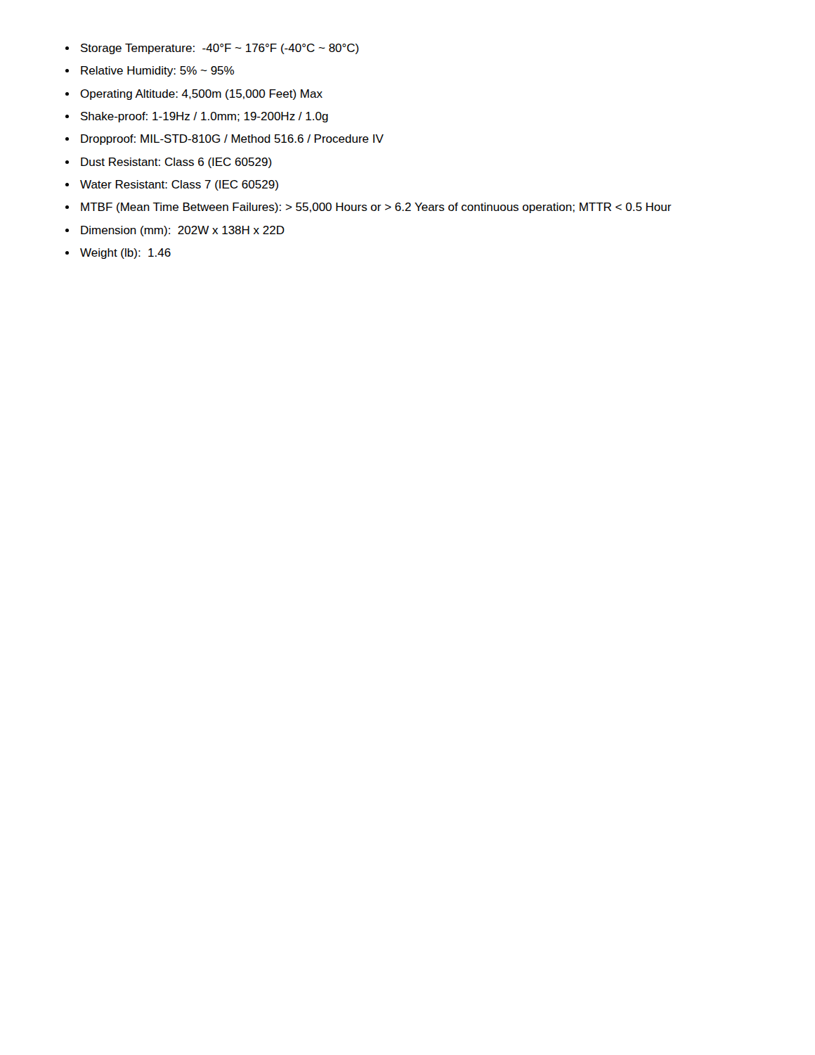Storage Temperature: -40°F ~ 176°F (-40°C ~ 80°C)
Relative Humidity: 5% ~ 95%
Operating Altitude: 4,500m (15,000 Feet) Max
Shake-proof: 1-19Hz / 1.0mm; 19-200Hz / 1.0g
Dropproof: MIL-STD-810G / Method 516.6 / Procedure IV
Dust Resistant: Class 6 (IEC 60529)
Water Resistant: Class 7 (IEC 60529)
MTBF (Mean Time Between Failures): > 55,000 Hours or > 6.2 Years of continuous operation; MTTR < 0.5 Hour
Dimension (mm): 202W x 138H x 22D
Weight (lb): 1.46